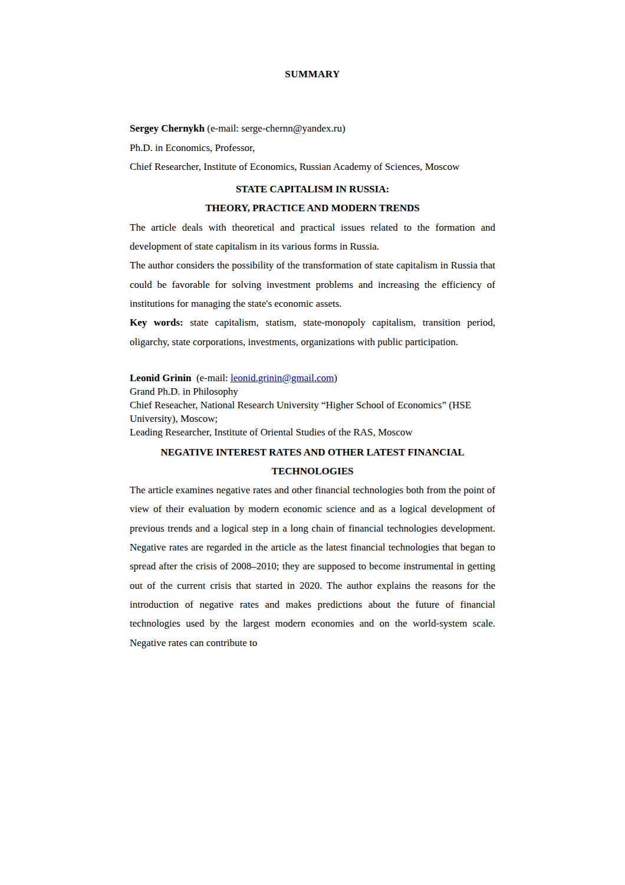SUMMARY
Sergey Chernykh (e-mail: serge-chernn@yandex.ru)
Ph.D. in Economics, Professor,
Chief Researcher, Institute of Economics, Russian Academy of Sciences, Moscow
STATE CAPITALISM IN RUSSIA:
THEORY, PRACTICE AND MODERN TRENDS
The article deals with theoretical and practical issues related to the formation and development of state capitalism in its various forms in Russia.
The author considers the possibility of the transformation of state capitalism in Russia that could be favorable for solving investment problems and increasing the efficiency of institutions for managing the state's economic assets.
Key words: state capitalism, statism, state-monopoly capitalism, transition period, oligarchy, state corporations, investments, organizations with public participation.
Leonid Grinin (e-mail: leonid.grinin@gmail.com)
Grand Ph.D. in Philosophy
Chief Reseacher, National Research University “Higher School of Economics” (HSE University), Moscow;
Leading Researcher, Institute of Oriental Studies of the RAS, Moscow
NEGATIVE INTEREST RATES AND OTHER LATEST FINANCIAL
TECHNOLOGIES
The article examines negative rates and other financial technologies both from the point of view of their evaluation by modern economic science and as a logical development of previous trends and a logical step in a long chain of financial technologies development. Negative rates are regarded in the article as the latest financial technologies that began to spread after the crisis of 2008–2010; they are supposed to become instrumental in getting out of the current crisis that started in 2020. The author explains the reasons for the introduction of negative rates and makes predictions about the future of financial technologies used by the largest modern economies and on the world-system scale. Negative rates can contribute to